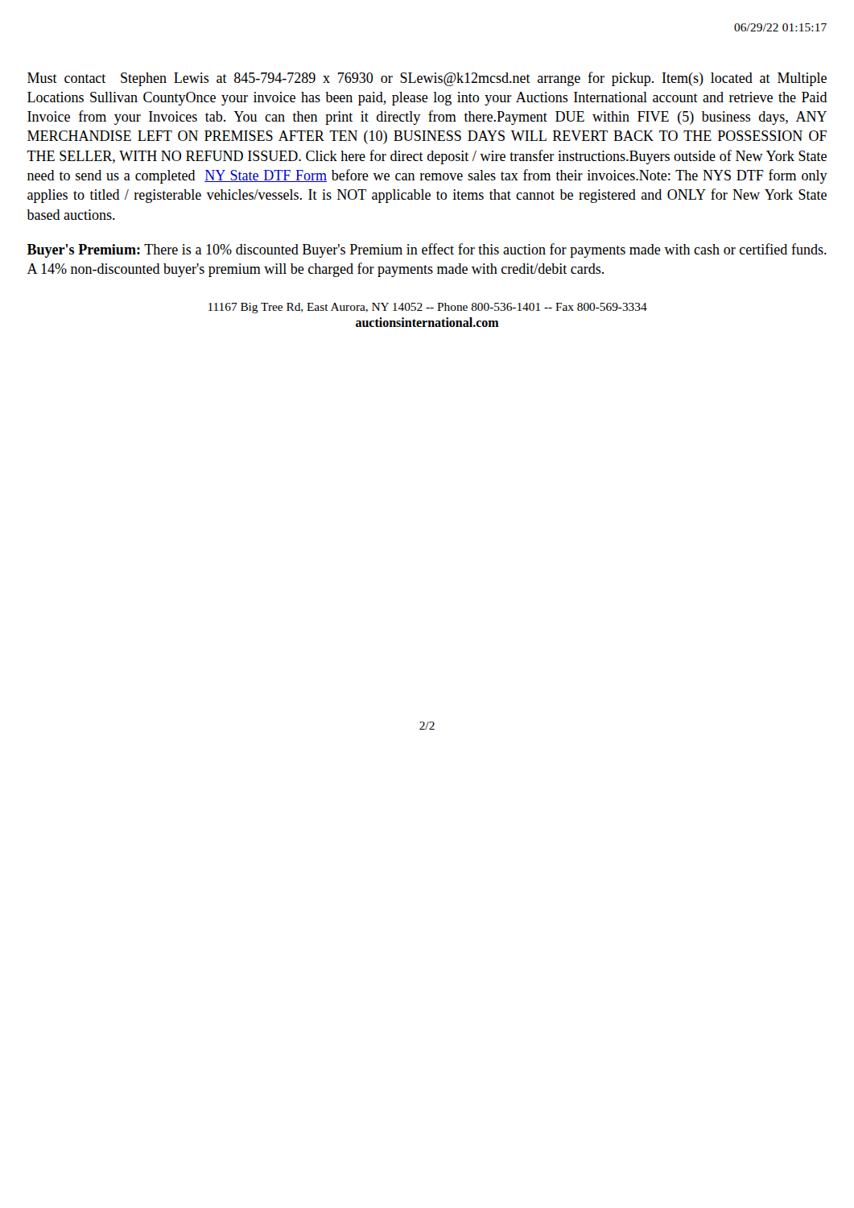06/29/22 01:15:17
Must contact Stephen Lewis at 845-794-7289 x 76930 or SLewis@k12mcsd.net arrange for pickup. Item(s) located at Multiple Locations Sullivan CountyOnce your invoice has been paid, please log into your Auctions International account and retrieve the Paid Invoice from your Invoices tab. You can then print it directly from there.Payment DUE within FIVE (5) business days, ANY MERCHANDISE LEFT ON PREMISES AFTER TEN (10) BUSINESS DAYS WILL REVERT BACK TO THE POSSESSION OF THE SELLER, WITH NO REFUND ISSUED. Click here for direct deposit / wire transfer instructions.Buyers outside of New York State need to send us a completed NY State DTF Form before we can remove sales tax from their invoices.Note: The NYS DTF form only applies to titled / registerable vehicles/vessels. It is NOT applicable to items that cannot be registered and ONLY for New York State based auctions.
Buyer's Premium: There is a 10% discounted Buyer's Premium in effect for this auction for payments made with cash or certified funds. A 14% non-discounted buyer's premium will be charged for payments made with credit/debit cards.
11167 Big Tree Rd, East Aurora, NY 14052 -- Phone 800-536-1401 -- Fax 800-569-3334
auctionsinternational.com
2/2